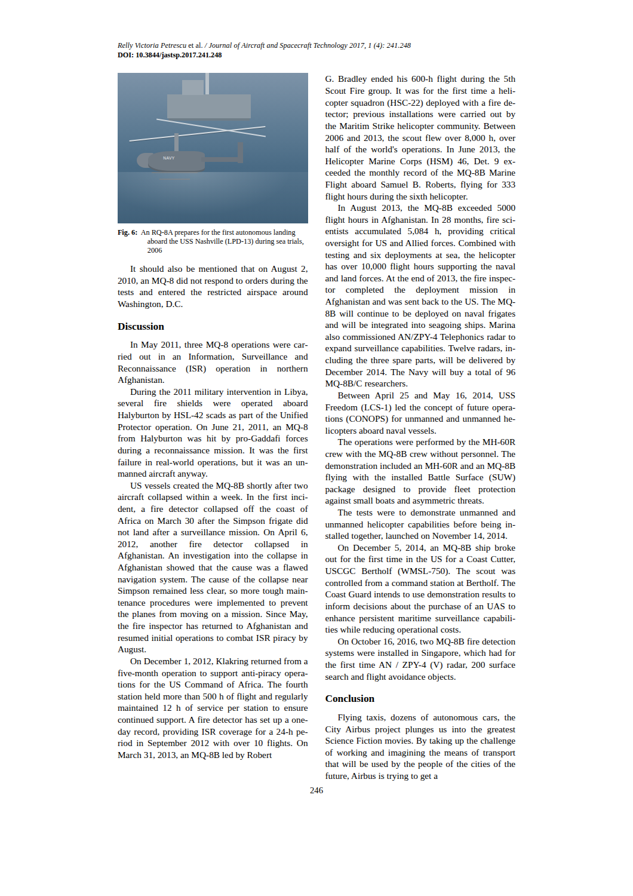Relly Victoria Petrescu et al. / Journal of Aircraft and Spacecraft Technology 2017, 1 (4): 241.248
DOI: 10.3844/jastsp.2017.241.248
NAVY
Fig. 6: An RQ-8A prepares for the first autonomous landing aboard the USS Nashville (LPD-13) during sea trials, 2006
It should also be mentioned that on August 2, 2010, an MQ-8 did not respond to orders during the tests and entered the restricted airspace around Washington, D.C.
Discussion
In May 2011, three MQ-8 operations were carried out in an Information, Surveillance and Reconnaissance (ISR) operation in northern Afghanistan.
During the 2011 military intervention in Libya, several fire shields were operated aboard Halyburton by HSL-42 scads as part of the Unified Protector operation. On June 21, 2011, an MQ-8 from Halyburton was hit by pro-Gaddafi forces during a reconnaissance mission. It was the first failure in real-world operations, but it was an unmanned aircraft anyway.
US vessels created the MQ-8B shortly after two aircraft collapsed within a week. In the first incident, a fire detector collapsed off the coast of Africa on March 30 after the Simpson frigate did not land after a surveillance mission. On April 6, 2012, another fire detector collapsed in Afghanistan. An investigation into the collapse in Afghanistan showed that the cause was a flawed navigation system. The cause of the collapse near Simpson remained less clear, so more tough maintenance procedures were implemented to prevent the planes from moving on a mission. Since May, the fire inspector has returned to Afghanistan and resumed initial operations to combat ISR piracy by August.
On December 1, 2012, Klakring returned from a five-month operation to support anti-piracy operations for the US Command of Africa. The fourth station held more than 500 h of flight and regularly maintained 12 h of service per station to ensure continued support. A fire detector has set up a one-day record, providing ISR coverage for a 24-h period in September 2012 with over 10 flights. On March 31, 2013, an MQ-8B led by Robert
G. Bradley ended his 600-h flight during the 5th Scout Fire group. It was for the first time a helicopter squadron (HSC-22) deployed with a fire detector; previous installations were carried out by the Maritim Strike helicopter community. Between 2006 and 2013, the scout flew over 8,000 h, over half of the world's operations. In June 2013, the Helicopter Marine Corps (HSM) 46, Det. 9 exceeded the monthly record of the MQ-8B Marine Flight aboard Samuel B. Roberts, flying for 333 flight hours during the sixth helicopter.
In August 2013, the MQ-8B exceeded 5000 flight hours in Afghanistan. In 28 months, fire scientists accumulated 5,084 h, providing critical oversight for US and Allied forces. Combined with testing and six deployments at sea, the helicopter has over 10,000 flight hours supporting the naval and land forces. At the end of 2013, the fire inspector completed the deployment mission in Afghanistan and was sent back to the US. The MQ-8B will continue to be deployed on naval frigates and will be integrated into seagoing ships. Marina also commissioned AN/ZPY-4 Telephonics radar to expand surveillance capabilities. Twelve radars, including the three spare parts, will be delivered by December 2014. The Navy will buy a total of 96 MQ-8B/C researchers.
Between April 25 and May 16, 2014, USS Freedom (LCS-1) led the concept of future operations (CONOPS) for unmanned and unmanned helicopters aboard naval vessels.
The operations were performed by the MH-60R crew with the MQ-8B crew without personnel. The demonstration included an MH-60R and an MQ-8B flying with the installed Battle Surface (SUW) package designed to provide fleet protection against small boats and asymmetric threats.
The tests were to demonstrate unmanned and unmanned helicopter capabilities before being installed together, launched on November 14, 2014.
On December 5, 2014, an MQ-8B ship broke out for the first time in the US for a Coast Cutter, USCGC Bertholf (WMSL-750). The scout was controlled from a command station at Bertholf. The Coast Guard intends to use demonstration results to inform decisions about the purchase of an UAS to enhance persistent maritime surveillance capabilities while reducing operational costs.
On October 16, 2016, two MQ-8B fire detection systems were installed in Singapore, which had for the first time AN / ZPY-4 (V) radar, 200 surface search and flight avoidance objects.
Conclusion
Flying taxis, dozens of autonomous cars, the City Airbus project plunges us into the greatest Science Fiction movies. By taking up the challenge of working and imagining the means of transport that will be used by the people of the cities of the future, Airbus is trying to get a
246